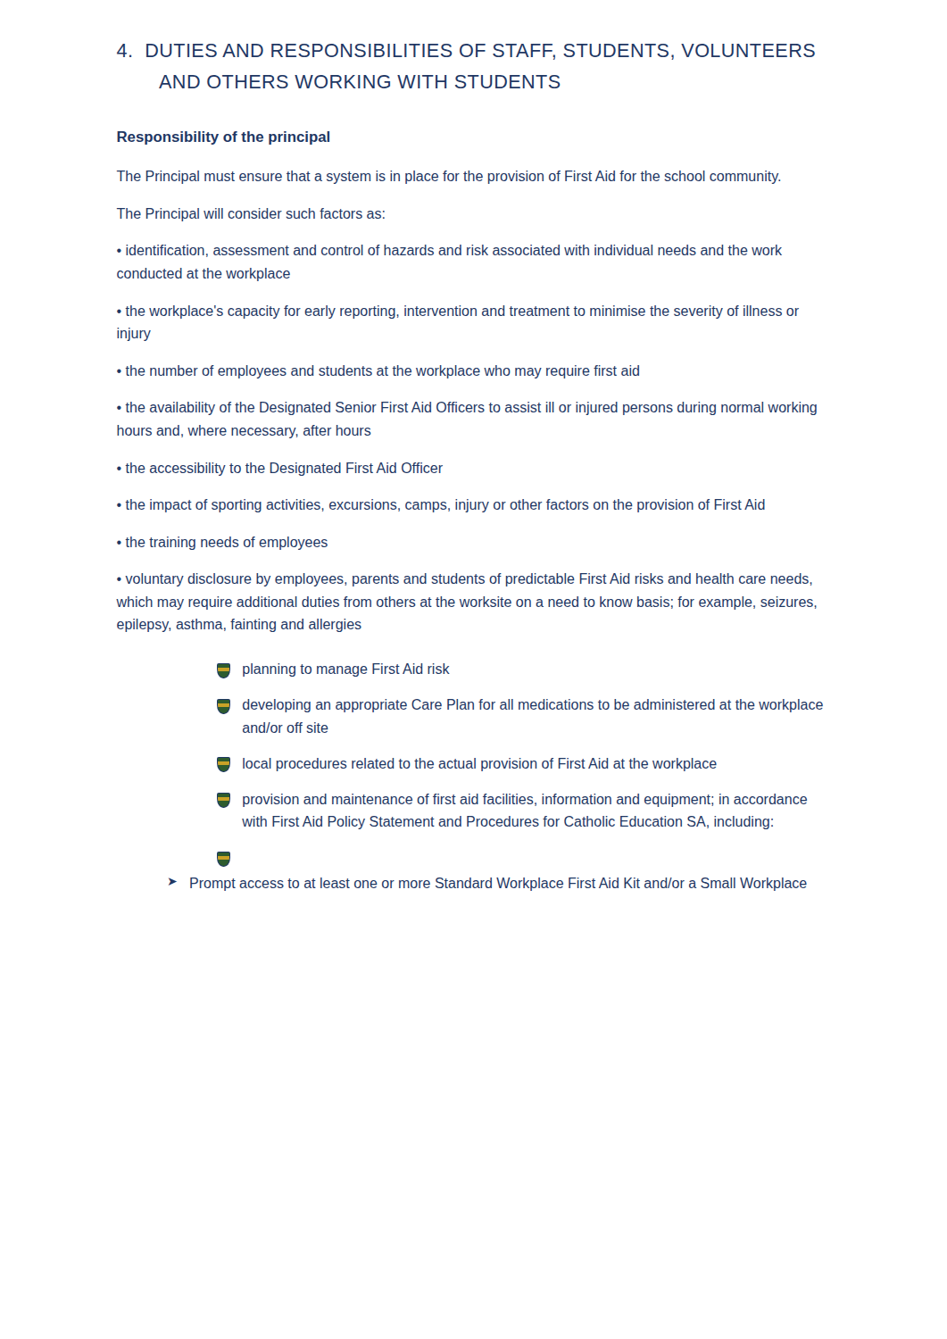4. DUTIES AND RESPONSIBILITIES OF STAFF, STUDENTS, VOLUNTEERS AND OTHERS WORKING WITH STUDENTS
Responsibility of the principal
The Principal must ensure that a system is in place for the provision of First Aid for the school community.
The Principal will consider such factors as:
• identification, assessment and control of hazards and risk associated with individual needs and the work conducted at the workplace
• the workplace's capacity for early reporting, intervention and treatment to minimise the severity of illness or injury
• the number of employees and students at the workplace who may require first aid
• the availability of the Designated Senior First Aid Officers to assist ill or injured persons during normal working hours and, where necessary, after hours
• the accessibility to the Designated First Aid Officer
• the impact of sporting activities, excursions, camps, injury or other factors on the provision of First Aid
• the training needs of employees
• voluntary disclosure by employees, parents and students of predictable First Aid risks and health care needs, which may require additional duties from others at the worksite on a need to know basis; for example, seizures, epilepsy, asthma, fainting and allergies
planning to manage First Aid risk
developing an appropriate Care Plan for all medications to be administered at the workplace and/or off site
local procedures related to the actual provision of First Aid at the workplace
provision and maintenance of first aid facilities, information and equipment; in accordance with First Aid Policy Statement and Procedures for Catholic Education SA, including:
Prompt access to at least one or more Standard Workplace First Aid Kit and/or a Small Workplace